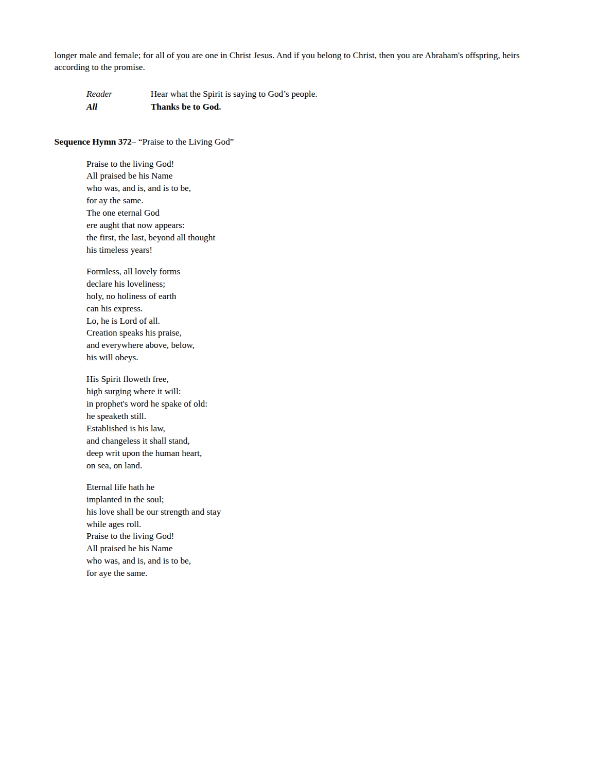longer male and female; for all of you are one in Christ Jesus. And if you belong to Christ, then you are Abraham's offspring, heirs according to the promise.
| Reader | Hear what the Spirit is saying to God’s people. |
| All | Thanks be to God. |
Sequence Hymn 372– “Praise to the Living God”
Praise to the living God!
All praised be his Name
who was, and is, and is to be,
for ay the same.
The one eternal God
ere aught that now appears:
the first, the last, beyond all thought
his timeless years!
Formless, all lovely forms
declare his loveliness;
holy, no holiness of earth
can his express.
Lo, he is Lord of all.
Creation speaks his praise,
and everywhere above, below,
his will obeys.
His Spirit floweth free,
high surging where it will:
in prophet's word he spake of old:
he speaketh still.
Established is his law,
and changeless it shall stand,
deep writ upon the human heart,
on sea, on land.
Eternal life hath he
implanted in the soul;
his love shall be our strength and stay
while ages roll.
Praise to the living God!
All praised be his Name
who was, and is, and is to be,
for aye the same.